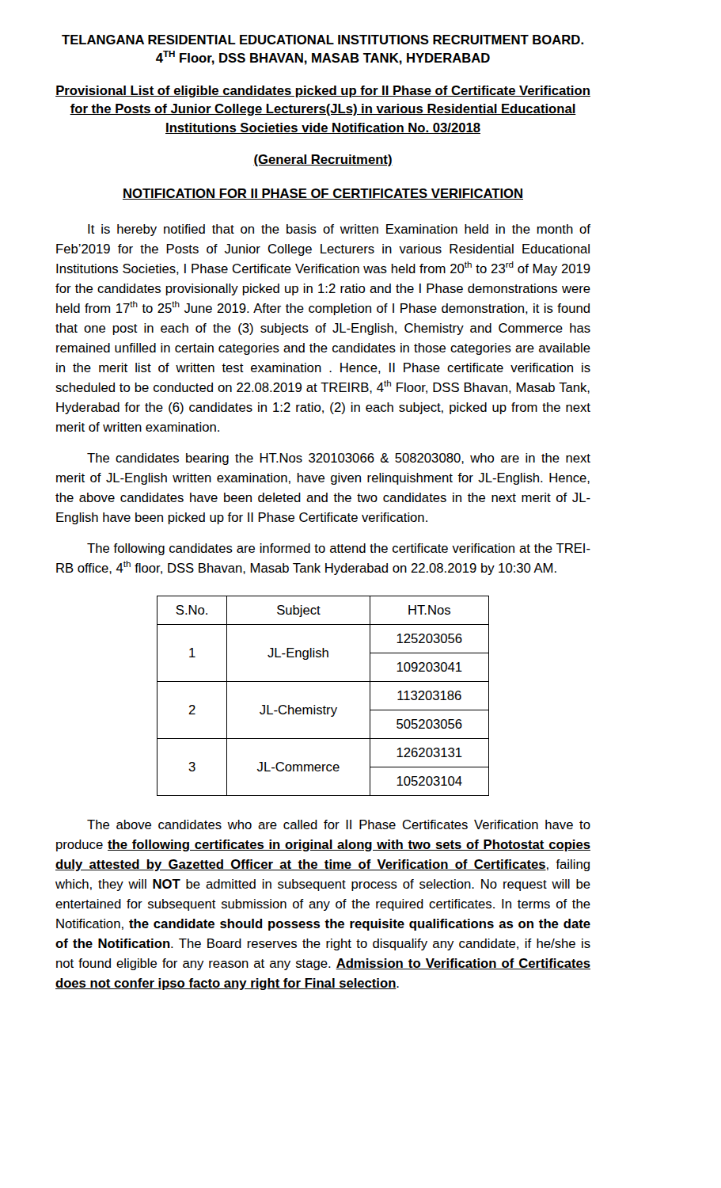TELANGANA RESIDENTIAL EDUCATIONAL INSTITUTIONS RECRUITMENT BOARD.
4TH Floor, DSS BHAVAN, MASAB TANK, HYDERABAD
Provisional List of eligible candidates picked up for II Phase of Certificate Verification for the Posts of Junior College Lecturers(JLs) in various Residential Educational Institutions Societies vide Notification No. 03/2018
(General Recruitment)
NOTIFICATION FOR II PHASE OF CERTIFICATES VERIFICATION
It is hereby notified that on the basis of written Examination held in the month of Feb’2019 for the Posts of Junior College Lecturers in various Residential Educational Institutions Societies, I Phase Certificate Verification was held from 20th to 23rd of May 2019 for the candidates provisionally picked up in 1:2 ratio and the I Phase demonstrations were held from 17th to 25th June 2019. After the completion of I Phase demonstration, it is found that one post in each of the (3) subjects of JL-English, Chemistry and Commerce has remained unfilled in certain categories and the candidates in those categories are available in the merit list of written test examination . Hence, II Phase certificate verification is scheduled to be conducted on 22.08.2019 at TREIRB, 4th Floor, DSS Bhavan, Masab Tank, Hyderabad for the (6) candidates in 1:2 ratio, (2) in each subject, picked up from the next merit of written examination.
The candidates bearing the HT.Nos 320103066 & 508203080, who are in the next merit of JL-English written examination, have given relinquishment for JL-English. Hence, the above candidates have been deleted and the two candidates in the next merit of JL-English have been picked up for II Phase Certificate verification.
The following candidates are informed to attend the certificate verification at the TREI-RB office, 4th floor, DSS Bhavan, Masab Tank Hyderabad on 22.08.2019 by 10:30 AM.
| S.No. | Subject | HT.Nos |
| --- | --- | --- |
| 1 | JL-English | 125203056 |
| 109203041 |
| 2 | JL-Chemistry | 113203186 |
| 505203056 |
| 3 | JL-Commerce | 126203131 |
| 105203104 |
The above candidates who are called for II Phase Certificates Verification have to produce the following certificates in original along with two sets of Photostat copies duly attested by Gazetted Officer at the time of Verification of Certificates, failing which, they will NOT be admitted in subsequent process of selection. No request will be entertained for subsequent submission of any of the required certificates. In terms of the Notification, the candidate should possess the requisite qualifications as on the date of the Notification. The Board reserves the right to disqualify any candidate, if he/she is not found eligible for any reason at any stage. Admission to Verification of Certificates does not confer ipso facto any right for Final selection.